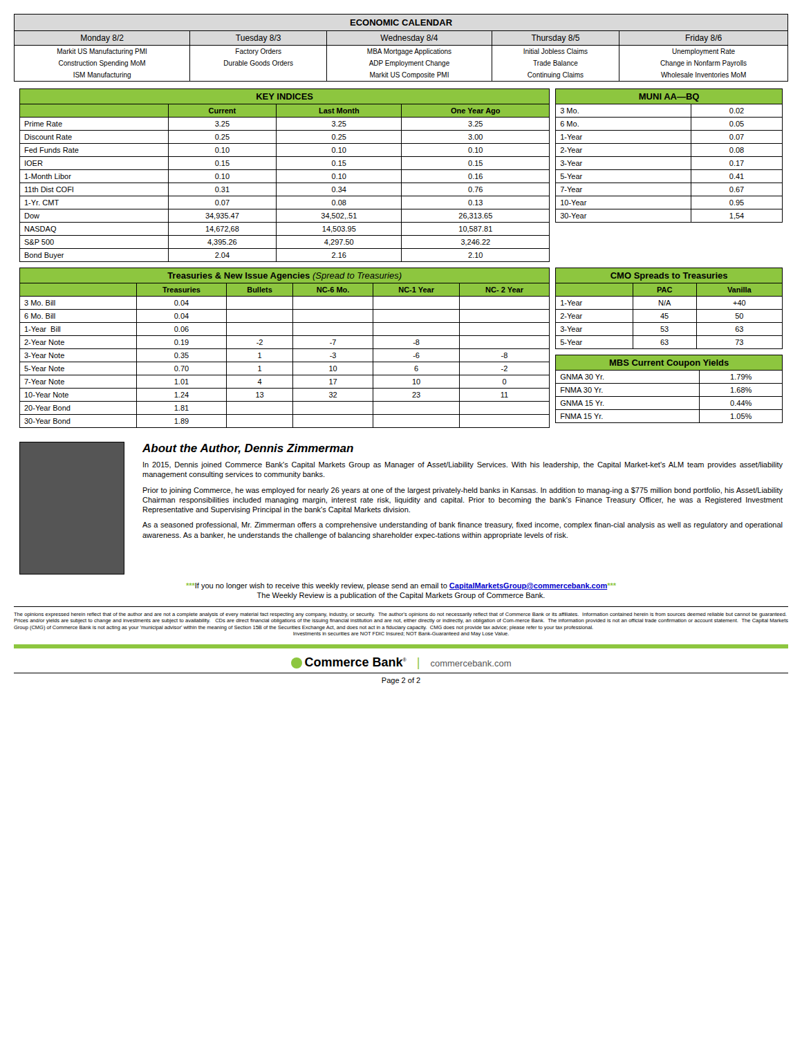| ECONOMIC CALENDAR |
| --- |
| Monday 8/2 | Tuesday 8/3 | Wednesday 8/4 | Thursday 8/5 | Friday 8/6 |
| Markit US Manufacturing PMI | Factory Orders | MBA Mortgage Applications | Initial Jobless Claims | Unemployment Rate |
| Construction Spending MoM | Durable Goods Orders | ADP Employment Change | Trade Balance | Change in Nonfarm Payrolls |
| ISM Manufacturing | | Markit US Composite PMI | Continuing Claims | Wholesale Inventories MoM |
| / KEY INDICES / / / Current / Last Month / One Year Ago / / Prime Rate / 3.25 / 3.25 / 3.25 / / Discount Rate / 0.25 / 0.25 / 3.00 / / Fed Funds Rate / 0.10 / 0.10 / 0.10 / / IOER / 0.15 / 0.15 / 0.15 / / 1-Month Libor / 0.10 / 0.10 / 0.16 / / 11th Dist COFI / 0.31 / 0.34 / 0.76 / / 1-Yr. CMT / 0.07 / 0.08 / 0.13 / / Dow / 34,935.47 / 34,502,.51 / 26,313.65 / / NASDAQ / 14,672,68 / 14,503.95 / 10,587.81 / / S&P 500 / 4,395.26 / 4,297.50 / 3,246.22 / / Bond Buyer / 2.04 / 2.16 / 2.10 / | / MUNI AA—BQ / / 3 Mo. / 0.02 / / 6 Mo. / 0.05 / / 1-Year / 0.07 / / 2-Year / 0.08 / / 3-Year / 0.17 / / 5-Year / 0.41 / / 7-Year / 0.67 / / 10-Year / 0.95 / / 30-Year / 1,54 / |
| / Treasuries & New Issue Agencies (Spread to Treasuries) / / / Treasuries / Bullets / NC-6 Mo. / NC-1 Year / NC- 2 Year / / 3 Mo. Bill / 0.04 / / / / / / 6 Mo. Bill / 0.04 / / / / / / 1-Year Bill / 0.06 / / / / / / 2-Year Note / 0.19 / -2 / -7 / -8 / / / 3-Year Note / 0.35 / 1 / -3 / -6 / -8 / / 5-Year Note / 0.70 / 1 / 10 / 6 / -2 / / 7-Year Note / 1.01 / 4 / 17 / 10 / 0 / / 10-Year Note / 1.24 / 13 / 32 / 23 / 11 / / 20-Year Bond / 1.81 / / / / / / 30-Year Bond / 1.89 / / / / / | / CMO Spreads to Treasuries / / / PAC / Vanilla / / 1-Year / N/A / +40 / / 2-Year / 45 / 50 / / 3-Year / 53 / 63 / / 5-Year / 63 / 73 / / MBS Current Coupon Yields / / GNMA 30 Yr. / 1.79% / / FNMA 30 Yr. / 1.68% / / GNMA 15 Yr. / 0.44% / / FNMA 15 Yr. / 1.05% / |
| | About the Author, Dennis Zimmerman In 2015, Dennis joined Commerce Bank's Capital Markets Group as Manager of Asset/Liability Services. With his leadership, the Capital Market-ket's ALM team provides asset/liability management consulting services to community banks. Prior to joining Commerce, he was employed for nearly 26 years at one of the largest privately-held banks in Kansas. In addition to manag-ing a $775 million bond portfolio, his Asset/Liability Chairman responsibilities included managing margin, interest rate risk, liquidity and capital. Prior to becoming the bank's Finance Treasury Officer, he was a Registered Investment Representative and Supervising Principal in the bank's Capital Markets division. As a seasoned professional, Mr. Zimmerman offers a comprehensive understanding of bank finance treasury, fixed income, complex finan-cial analysis as well as regulatory and operational awareness. As a banker, he understands the challenge of balancing shareholder expec-tations within appropriate levels of risk. |
***If you no longer wish to receive this weekly review, please send an email to CapitalMarketsGroup@commercebank.com***
The Weekly Review is a publication of the Capital Markets Group of Commerce Bank.
The opinions expressed herein reflect that of the author and are not a complete analysis of every material fact respecting any company, industry, or security. The author's opinions do not necessarily reflect that of Commerce Bank or its affiliates. Information contained herein is from sources deemed reliable but cannot be guaranteed. Prices and/or yields are subject to change and investments are subject to availability. CDs are direct financial obligations of the issuing financial institution and are not, either directly or indirectly, an obligation of Com-merce Bank. The information provided is not an official trade confirmation or account statement. The Capital Markets Group (CMG) of Commerce Bank is not acting as your 'municipal advisor' within the meaning of Section 15B of the Securities Exchange Act, and does not act in a fiduciary capacity. CMG does not provide tax advice; please refer to your tax professional.
Investments in securities are NOT FDIC Insured; NOT Bank-Guaranteed and May Lose Value.
Commerce Bank® | commercebank.com
Page 2 of 2